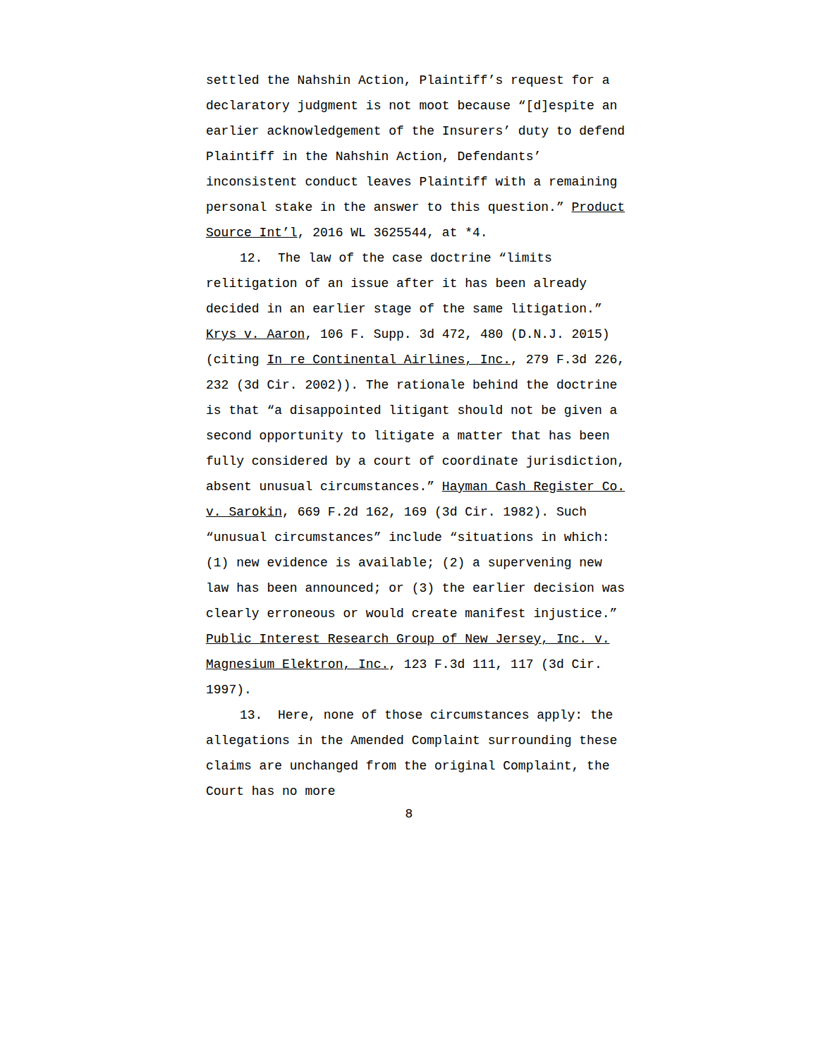settled the Nahshin Action, Plaintiff’s request for a declaratory judgment is not moot because “[d]espite an earlier acknowledgement of the Insurers’ duty to defend Plaintiff in the Nahshin Action, Defendants’ inconsistent conduct leaves Plaintiff with a remaining personal stake in the answer to this question.” Product Source Int’l, 2016 WL 3625544, at *4.
12. The law of the case doctrine “limits relitigation of an issue after it has been already decided in an earlier stage of the same litigation.” Krys v. Aaron, 106 F. Supp. 3d 472, 480 (D.N.J. 2015) (citing In re Continental Airlines, Inc., 279 F.3d 226, 232 (3d Cir. 2002)). The rationale behind the doctrine is that “a disappointed litigant should not be given a second opportunity to litigate a matter that has been fully considered by a court of coordinate jurisdiction, absent unusual circumstances.” Hayman Cash Register Co. v. Sarokin, 669 F.2d 162, 169 (3d Cir. 1982). Such “unusual circumstances” include “situations in which: (1) new evidence is available; (2) a supervening new law has been announced; or (3) the earlier decision was clearly erroneous or would create manifest injustice.” Public Interest Research Group of New Jersey, Inc. v. Magnesium Elektron, Inc., 123 F.3d 111, 117 (3d Cir. 1997).
13. Here, none of those circumstances apply: the allegations in the Amended Complaint surrounding these claims are unchanged from the original Complaint, the Court has no more
8